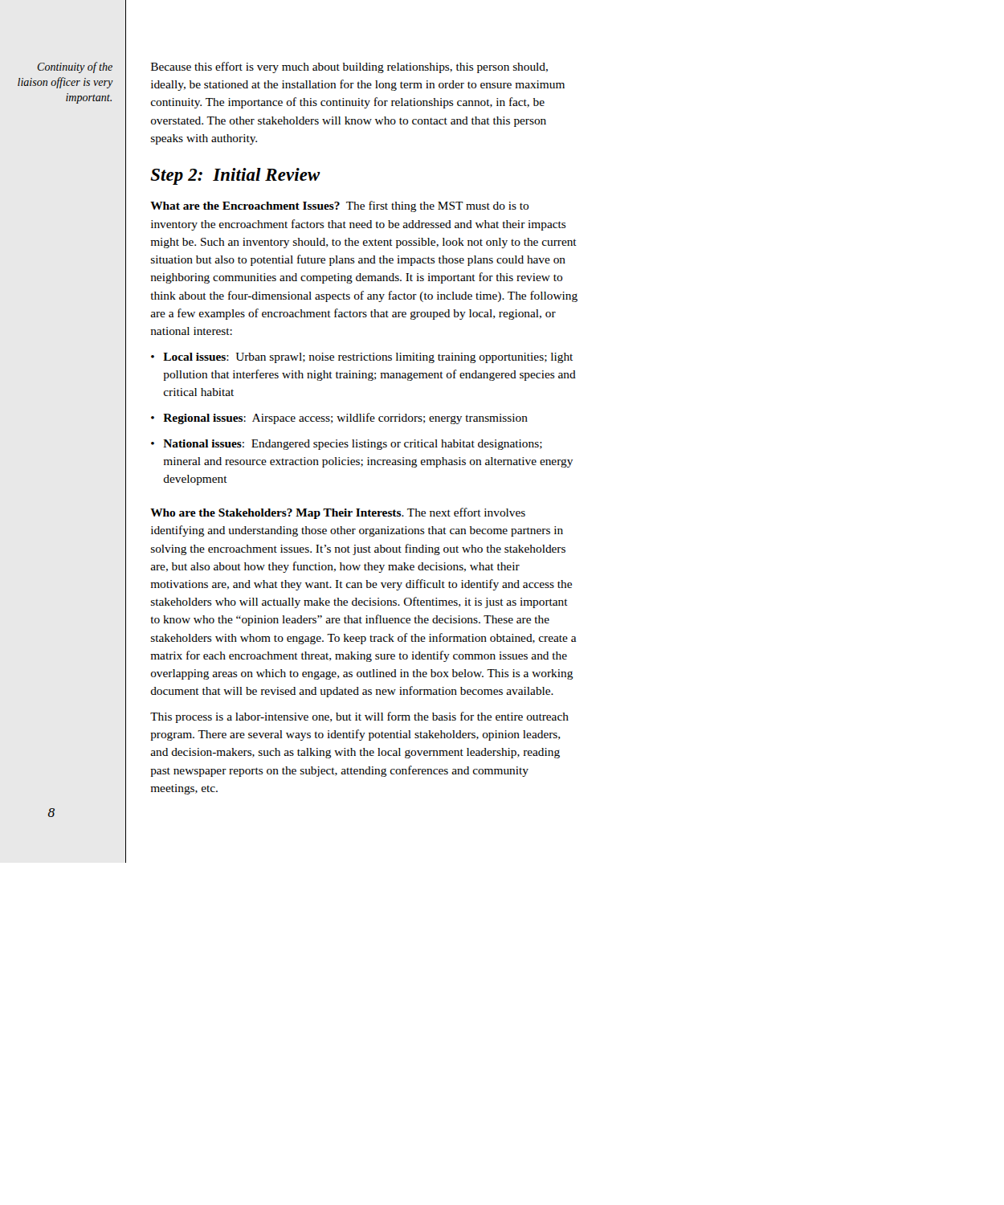Continuity of the liaison officer is very important.
Because this effort is very much about building relationships, this person should, ideally, be stationed at the installation for the long term in order to ensure maximum continuity. The importance of this continuity for relationships cannot, in fact, be overstated. The other stakeholders will know who to contact and that this person speaks with authority.
Step 2: Initial Review
What are the Encroachment Issues? The first thing the MST must do is to inventory the encroachment factors that need to be addressed and what their impacts might be. Such an inventory should, to the extent possible, look not only to the current situation but also to potential future plans and the impacts those plans could have on neighboring communities and competing demands. It is important for this review to think about the four-dimensional aspects of any factor (to include time). The following are a few examples of encroachment factors that are grouped by local, regional, or national interest:
Local issues: Urban sprawl; noise restrictions limiting training opportunities; light pollution that interferes with night training; management of endangered species and critical habitat
Regional issues: Airspace access; wildlife corridors; energy transmission
National issues: Endangered species listings or critical habitat designations; mineral and resource extraction policies; increasing emphasis on alternative energy development
Who are the Stakeholders? Map Their Interests. The next effort involves identifying and understanding those other organizations that can become partners in solving the encroachment issues. It’s not just about finding out who the stakeholders are, but also about how they function, how they make decisions, what their motivations are, and what they want. It can be very difficult to identify and access the stakeholders who will actually make the decisions. Oftentimes, it is just as important to know who the “opinion leaders” are that influence the decisions. These are the stakeholders with whom to engage. To keep track of the information obtained, create a matrix for each encroachment threat, making sure to identify common issues and the overlapping areas on which to engage, as outlined in the box below. This is a working document that will be revised and updated as new information becomes available.
This process is a labor-intensive one, but it will form the basis for the entire outreach program. There are several ways to identify potential stakeholders, opinion leaders, and decision-makers, such as talking with the local government leadership, reading past newspaper reports on the subject, attending conferences and community meetings, etc.
8